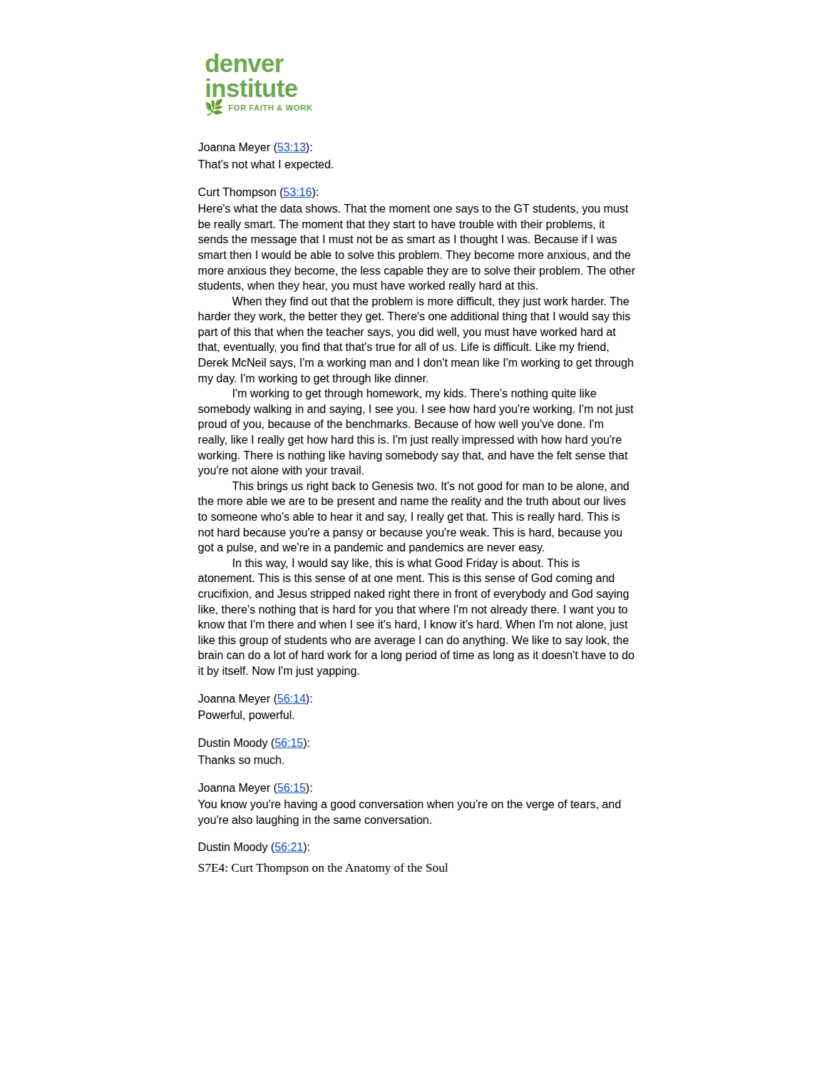denver institute
🌿 FOR FAITH & WORK
Joanna Meyer (53:13):
That's not what I expected.
Curt Thompson (53:16):
Here's what the data shows. That the moment one says to the GT students, you must be really smart. The moment that they start to have trouble with their problems, it sends the message that I must not be as smart as I thought I was. Because if I was smart then I would be able to solve this problem. They become more anxious, and the more anxious they become, the less capable they are to solve their problem. The other students, when they hear, you must have worked really hard at this. When they find out that the problem is more difficult, they just work harder. The harder they work, the better they get. There's one additional thing that I would say this part of this that when the teacher says, you did well, you must have worked hard at that, eventually, you find that that's true for all of us. Life is difficult. Like my friend, Derek McNeil says, I'm a working man and I don't mean like I'm working to get through my day. I'm working to get through like dinner. I'm working to get through homework, my kids. There's nothing quite like somebody walking in and saying, I see you. I see how hard you're working. I'm not just proud of you, because of the benchmarks. Because of how well you've done. I'm really, like I really get how hard this is. I'm just really impressed with how hard you're working. There is nothing like having somebody say that, and have the felt sense that you're not alone with your travail. This brings us right back to Genesis two. It's not good for man to be alone, and the more able we are to be present and name the reality and the truth about our lives to someone who's able to hear it and say, I really get that. This is really hard. This is not hard because you're a pansy or because you're weak. This is hard, because you got a pulse, and we're in a pandemic and pandemics are never easy. In this way, I would say like, this is what Good Friday is about. This is atonement. This is this sense of at one ment. This is this sense of God coming and crucifixion, and Jesus stripped naked right there in front of everybody and God saying like, there's nothing that is hard for you that where I'm not already there. I want you to know that I'm there and when I see it's hard, I know it's hard. When I'm not alone, just like this group of students who are average I can do anything. We like to say look, the brain can do a lot of hard work for a long period of time as long as it doesn't have to do it by itself. Now I'm just yapping.
Joanna Meyer (56:14):
Powerful, powerful.
Dustin Moody (56:15):
Thanks so much.
Joanna Meyer (56:15):
You know you're having a good conversation when you're on the verge of tears, and you're also laughing in the same conversation.
Dustin Moody (56:21):
S7E4: Curt Thompson on the Anatomy of the Soul